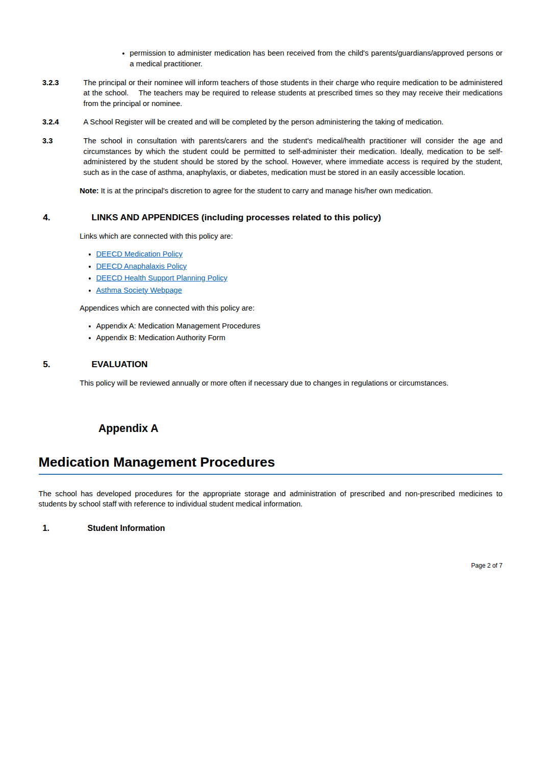permission to administer medication has been received from the child's parents/guardians/approved persons or a medical practitioner.
3.2.3
The principal or their nominee will inform teachers of those students in their charge who require medication to be administered at the school. The teachers may be required to release students at prescribed times so they may receive their medications from the principal or nominee.
3.2.4
A School Register will be created and will be completed by the person administering the taking of medication.
3.3
The school in consultation with parents/carers and the student's medical/health practitioner will consider the age and circumstances by which the student could be permitted to self-administer their medication. Ideally, medication to be self-administered by the student should be stored by the school. However, where immediate access is required by the student, such as in the case of asthma, anaphylaxis, or diabetes, medication must be stored in an easily accessible location.
Note: It is at the principal's discretion to agree for the student to carry and manage his/her own medication.
4.
LINKS AND APPENDICES (including processes related to this policy)
Links which are connected with this policy are:
DEECD Medication Policy
DEECD Anaphalaxis Policy
DEECD Health Support Planning Policy
Asthma Society Webpage
Appendices which are connected with this policy are:
Appendix A: Medication Management Procedures
Appendix B: Medication Authority Form
5.
EVALUATION
This policy will be reviewed annually or more often if necessary due to changes in regulations or circumstances.
Appendix A
Medication Management Procedures
The school has developed procedures for the appropriate storage and administration of prescribed and non-prescribed medicines to students by school staff with reference to individual student medical information.
1.
Student Information
Page 2 of 7